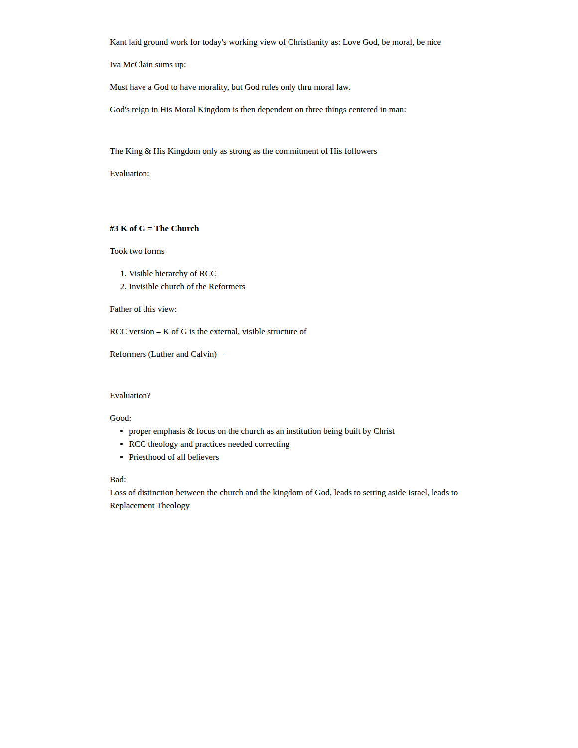Kant laid ground work for today's working view of Christianity as: Love God, be moral, be nice
Iva McClain sums up:
Must have a God to have morality, but God rules only thru moral law.
God's reign in His Moral Kingdom is then dependent on three things centered in man:
The King & His Kingdom only as strong as the commitment of His followers
Evaluation:
#3 K of G = The Church
Took two forms
Visible hierarchy of RCC
Invisible church of the Reformers
Father of this view:
RCC version – K of G is the external, visible structure of
Reformers (Luther and Calvin) –
Evaluation?
Good:
proper emphasis & focus on the church as an institution being built by Christ
RCC theology and practices needed correcting
Priesthood of all believers
Bad:
Loss of distinction between the church and the kingdom of God, leads to setting aside Israel, leads to Replacement Theology